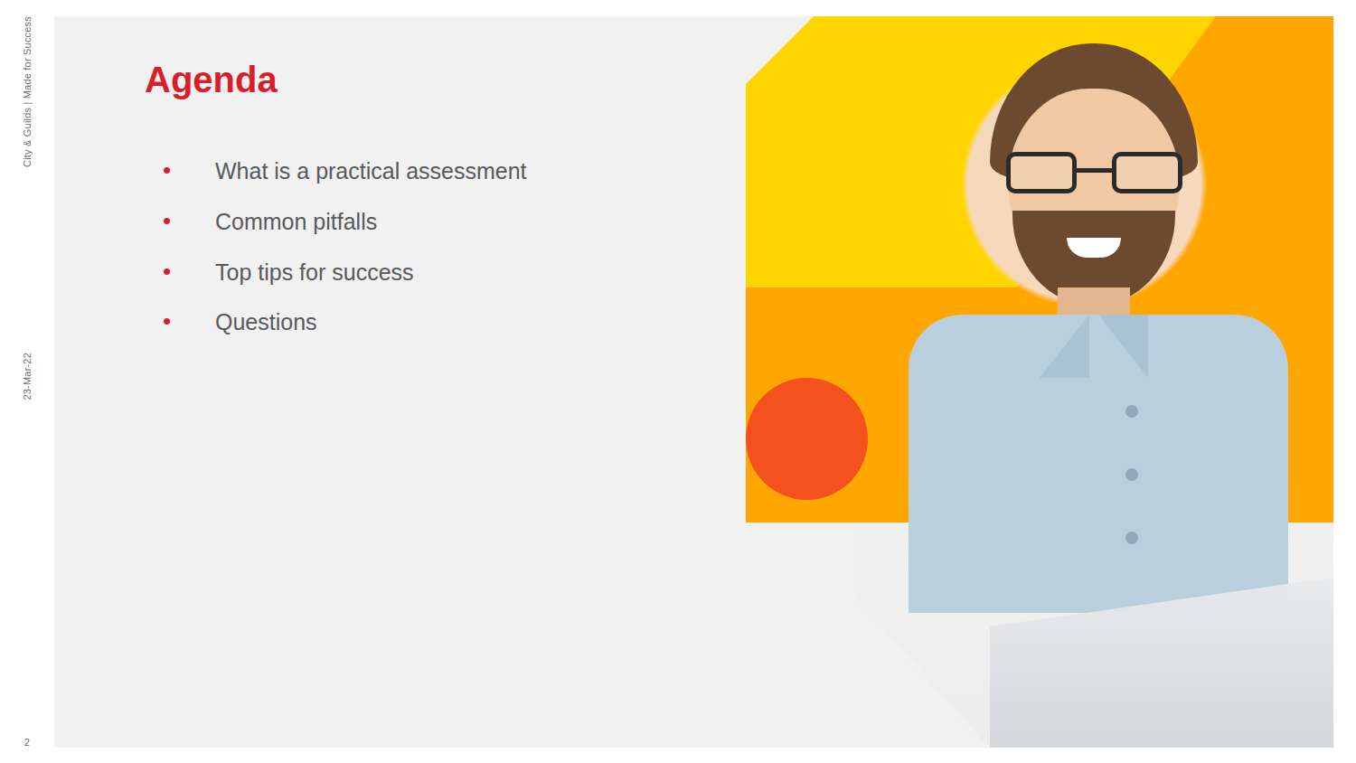City & Guilds | Made for Success 23-Mar-22 2
Agenda
What is a practical assessment
Common pitfalls
Top tips for success
Questions